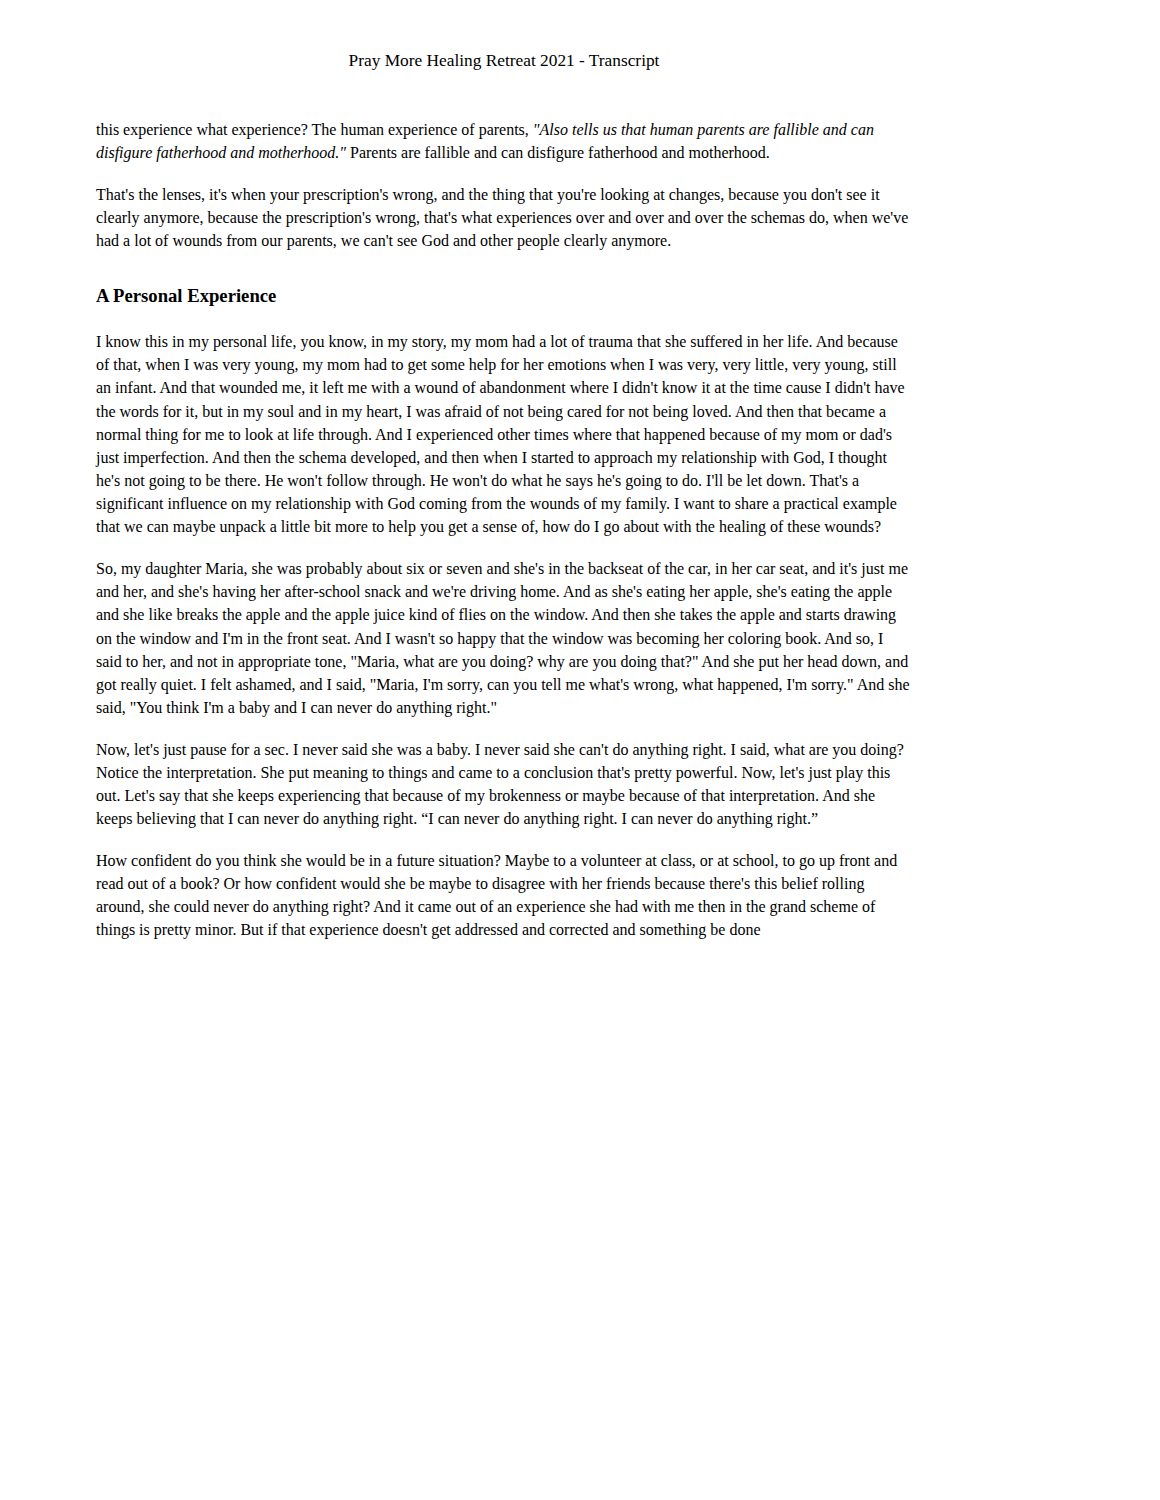Pray More Healing Retreat 2021 - Transcript
this experience what experience? The human experience of parents, "Also tells us that human parents are fallible and can disfigure fatherhood and motherhood." Parents are fallible and can disfigure fatherhood and motherhood.
That's the lenses, it's when your prescription's wrong, and the thing that you're looking at changes, because you don't see it clearly anymore, because the prescription's wrong, that's what experiences over and over and over the schemas do, when we've had a lot of wounds from our parents, we can't see God and other people clearly anymore.
A Personal Experience
I know this in my personal life, you know, in my story, my mom had a lot of trauma that she suffered in her life. And because of that, when I was very young, my mom had to get some help for her emotions when I was very, very little, very young, still an infant. And that wounded me, it left me with a wound of abandonment where I didn't know it at the time cause I didn't have the words for it, but in my soul and in my heart, I was afraid of not being cared for not being loved. And then that became a normal thing for me to look at life through. And I experienced other times where that happened because of my mom or dad's just imperfection. And then the schema developed, and then when I started to approach my relationship with God, I thought he's not going to be there. He won't follow through. He won't do what he says he's going to do. I'll be let down. That's a significant influence on my relationship with God coming from the wounds of my family. I want to share a practical example that we can maybe unpack a little bit more to help you get a sense of, how do I go about with the healing of these wounds?
So, my daughter Maria, she was probably about six or seven and she's in the backseat of the car, in her car seat, and it's just me and her, and she's having her after-school snack and we're driving home. And as she's eating her apple, she's eating the apple and she like breaks the apple and the apple juice kind of flies on the window. And then she takes the apple and starts drawing on the window and I'm in the front seat. And I wasn't so happy that the window was becoming her coloring book. And so, I said to her, and not in appropriate tone, "Maria, what are you doing? why are you doing that?" And she put her head down, and got really quiet. I felt ashamed, and I said, "Maria, I'm sorry, can you tell me what's wrong, what happened, I'm sorry." And she said, "You think I'm a baby and I can never do anything right."
Now, let's just pause for a sec. I never said she was a baby. I never said she can't do anything right. I said, what are you doing? Notice the interpretation. She put meaning to things and came to a conclusion that's pretty powerful. Now, let's just play this out. Let's say that she keeps experiencing that because of my brokenness or maybe because of that interpretation. And she keeps believing that I can never do anything right. “I can never do anything right. I can never do anything right.”
How confident do you think she would be in a future situation? Maybe to a volunteer at class, or at school, to go up front and read out of a book? Or how confident would she be maybe to disagree with her friends because there's this belief rolling around, she could never do anything right? And it came out of an experience she had with me then in the grand scheme of things is pretty minor. But if that experience doesn't get addressed and corrected and something be done